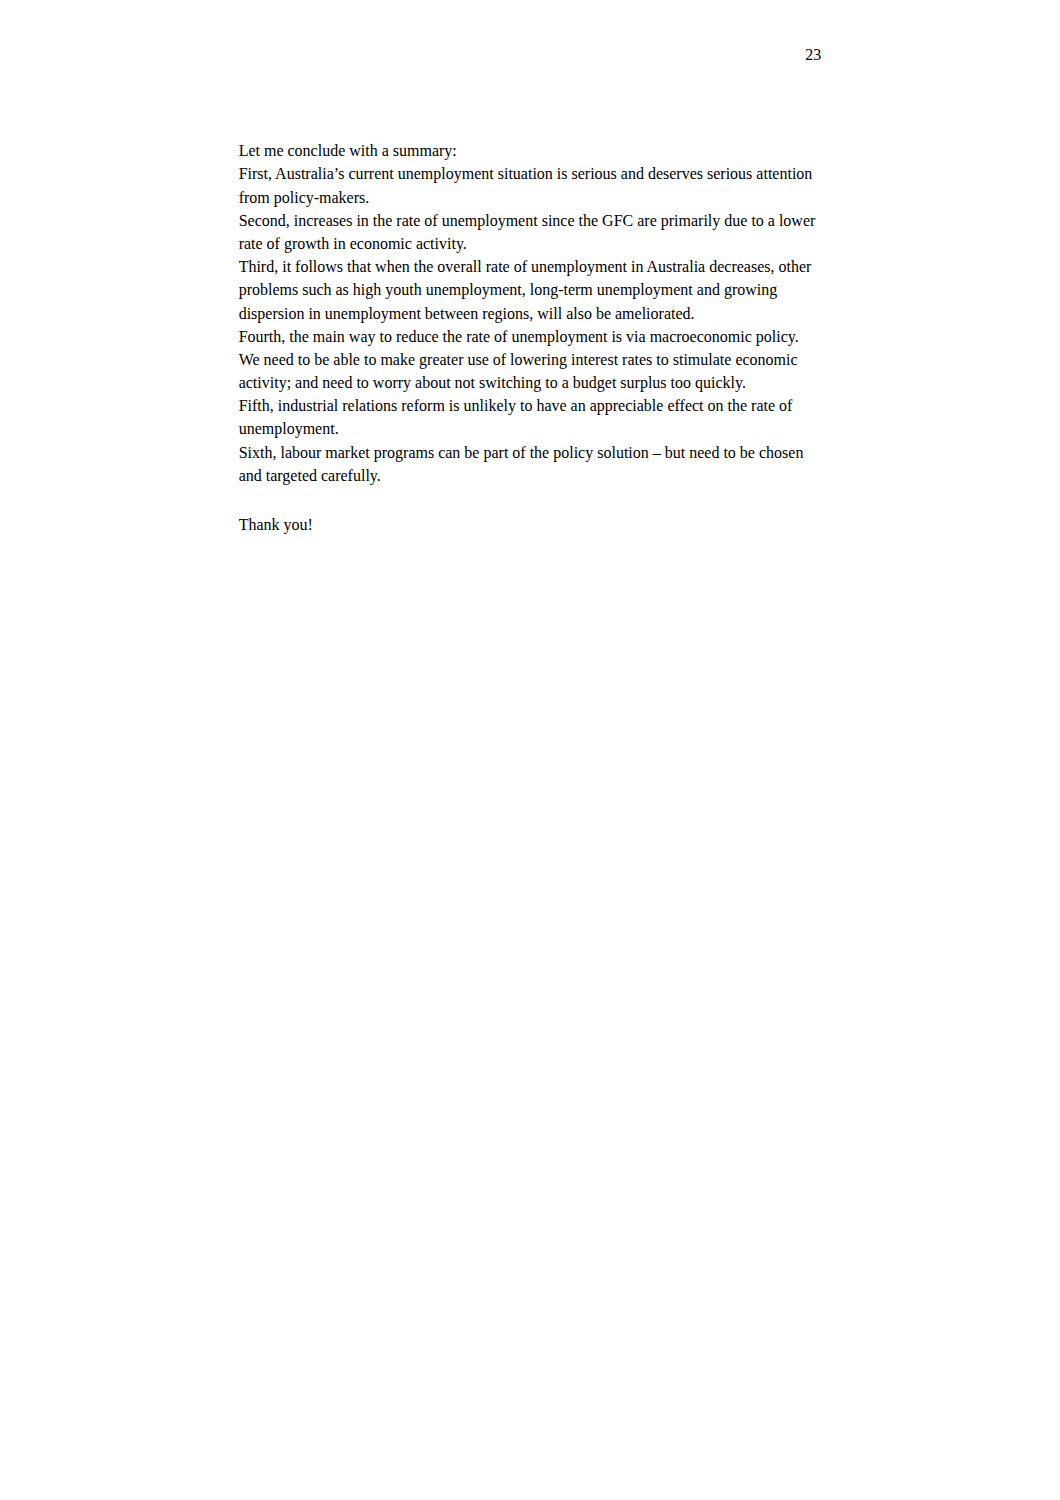23
Let me conclude with a summary:
First, Australia’s current unemployment situation is serious and deserves serious attention from policy-makers.
Second, increases in the rate of unemployment since the GFC are primarily due to a lower rate of growth in economic activity.
Third, it follows that when the overall rate of unemployment in Australia decreases, other problems such as high youth unemployment, long-term unemployment and growing dispersion in unemployment between regions, will also be ameliorated.
Fourth, the main way to reduce the rate of unemployment is via macroeconomic policy. We need to be able to make greater use of lowering interest rates to stimulate economic activity; and need to worry about not switching to a budget surplus too quickly.
Fifth, industrial relations reform is unlikely to have an appreciable effect on the rate of unemployment.
Sixth, labour market programs can be part of the policy solution – but need to be chosen and targeted carefully.
Thank you!